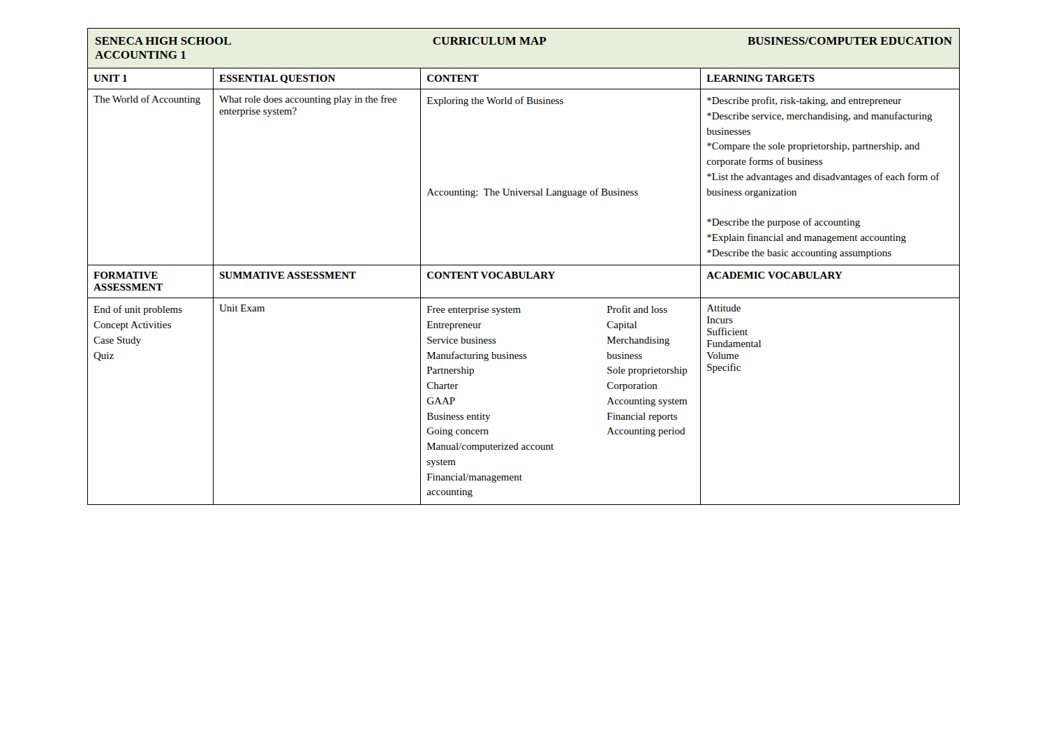| SENECA HIGH SCHOOL CURRICULUM MAP BUSINESS/COMPUTER EDUCATION ACCOUNTING 1 |
| UNIT 1 | ESSENTIAL QUESTION | CONTENT | LEARNING TARGETS |
| The World of Accounting | What role does accounting play in the free enterprise system? | Exploring the World of Business Accounting: The Universal Language of Business | *Describe profit, risk-taking, and entrepreneur *Describe service, merchandising, and manufacturing businesses *Compare the sole proprietorship, partnership, and corporate forms of business *List the advantages and disadvantages of each form of business organization *Describe the purpose of accounting *Explain financial and management accounting *Describe the basic accounting assumptions |
| FORMATIVE ASSESSMENT | SUMMATIVE ASSESSMENT | CONTENT VOCABULARY | ACADEMIC VOCABULARY |
| End of unit problems Concept Activities Case Study Quiz | Unit Exam | Free enterprise system Entrepreneur Service business Manufacturing business Partnership Charter GAAP Business entity Going concern Manual/computerized account system Financial/management accounting Profit and loss Capital Merchandising business Sole proprietorship Corporation Accounting system Financial reports Accounting period | Attitude Incurs Sufficient Fundamental Volume Specific |